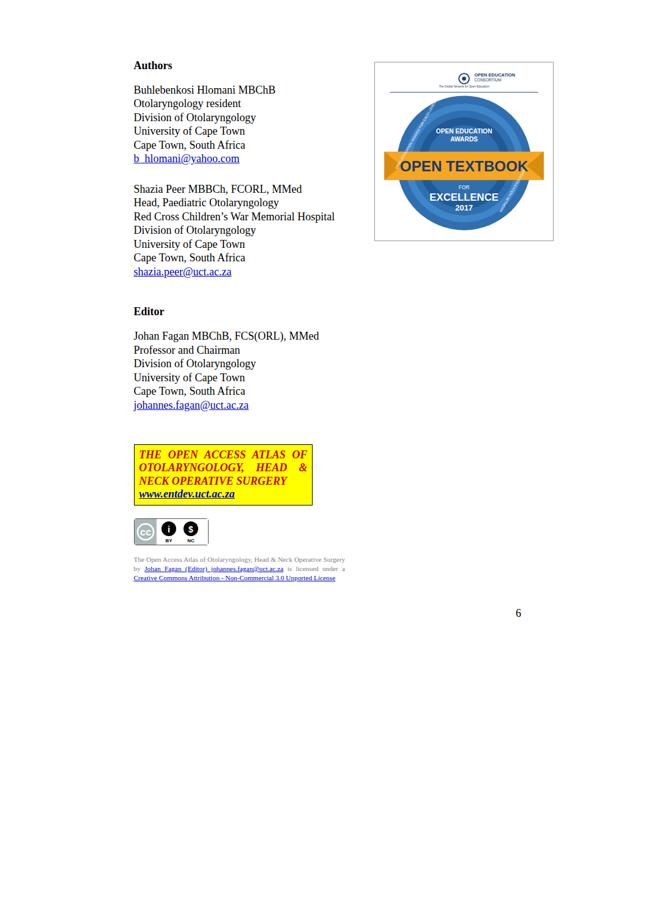Authors
Buhlebenkosi Hlomani MBChB
Otolaryngology resident
Division of Otolaryngology
University of Cape Town
Cape Town, South Africa
b_hlomani@yahoo.com
Shazia Peer MBBCh, FCORL, MMed
Head, Paediatric Otolaryngology
Red Cross Children’s War Memorial Hospital
Division of Otolaryngology
University of Cape Town
Cape Town, South Africa
shazia.peer@uct.ac.za
Editor
Johan Fagan MBChB, FCS(ORL), MMed
Professor and Chairman
Division of Otolaryngology
University of Cape Town
Cape Town, South Africa
johannes.fagan@uct.ac.za
THE OPEN ACCESS ATLAS OF OTOLARYNGOLOGY, HEAD & NECK OPERATIVE SURGERY
www.entdev.uct.ac.za
cc i $ BY NC
The Open Access Atlas of Otolaryngology, Head & Neck Operative Surgery by Johan Fagan (Editor) johannes.fagan@uct.ac.za is licensed under a Creative Commons Attribution - Non-Commercial 3.0 Unported License
OPEN EDUCATION CONSORTIUM The Global Network for Open Education OPEN EDUCATION AWARDS OPEN TEXTBOOK FOR EXCELLENCE 2017 OPEN EDUCATION AWARDS FOR EXCELLENCE OPEN EDUCATION NETWORK
6